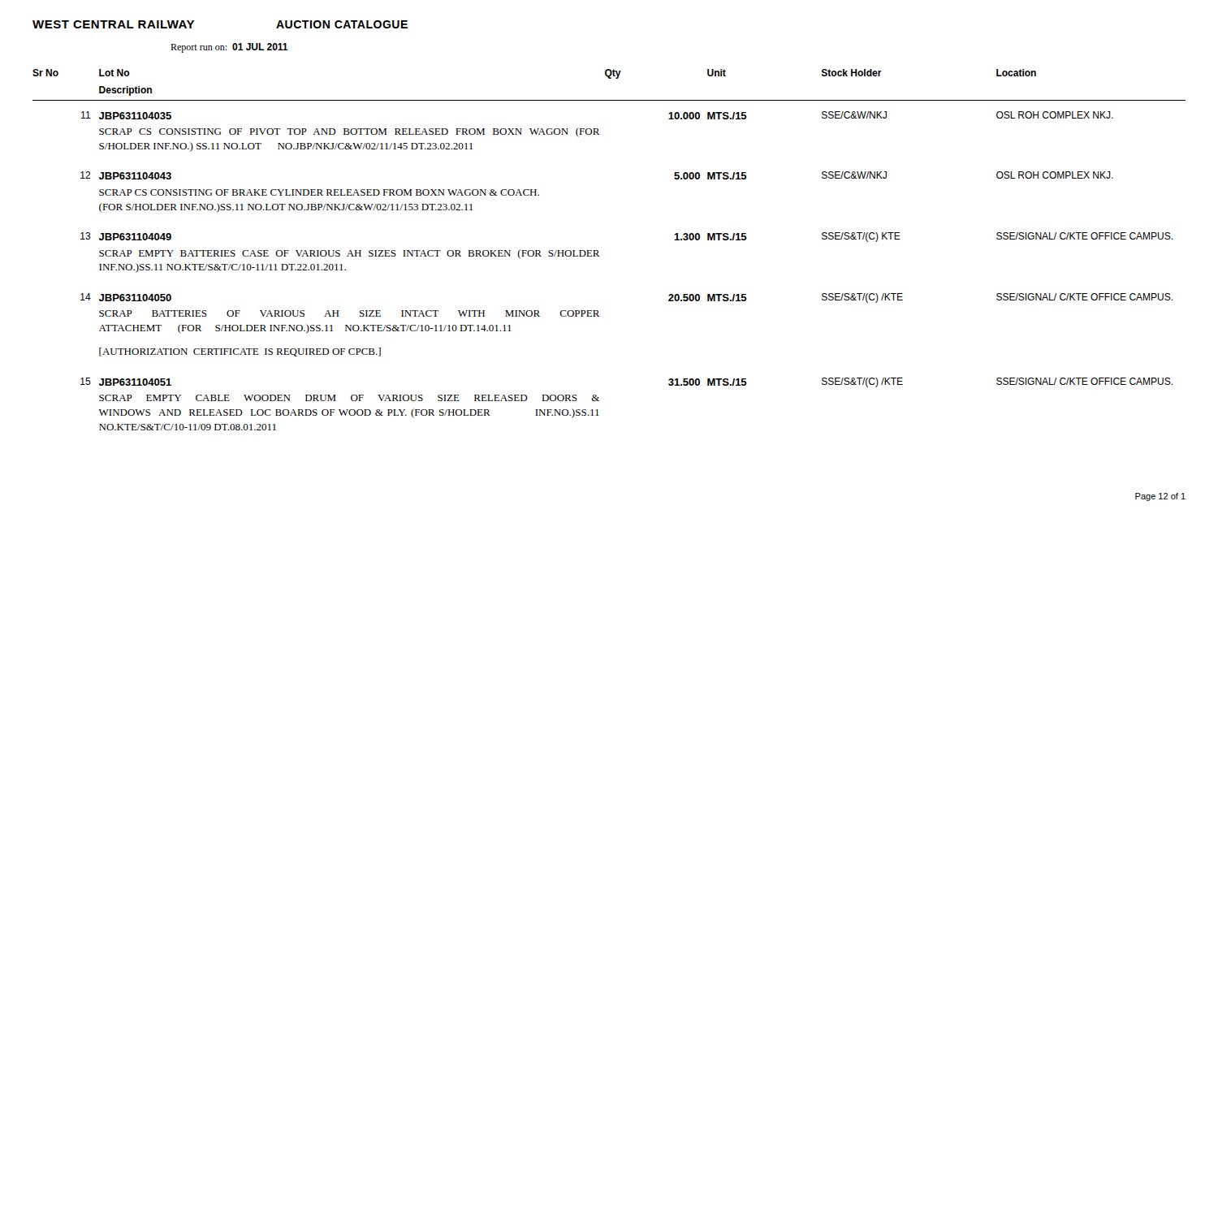WEST CENTRAL RAILWAY
AUCTION CATALOGUE
Report run on: 01 JUL 2011
| Sr No | Lot No | Qty | Unit | Stock Holder | Location |
| --- | --- | --- | --- | --- | --- |
| | Description | | | | |
| 11 | JBP631104035 SCRAP CS CONSISTING OF PIVOT TOP AND BOTTOM RELEASED FROM BOXN WAGON (FOR S/HOLDER INF.NO.) SS.11 NO.LOT NO.JBP/NKJ/C&W/02/11/145 DT.23.02.2011 | 10.000 | MTS./15 | SSE/C&W/NKJ | OSL ROH COMPLEX NKJ. |
| 12 | JBP631104043 SCRAP CS CONSISTING OF BRAKE CYLINDER RELEASED FROM BOXN WAGON & COACH. (FOR S/HOLDER INF.NO.)SS.11 NO.LOT NO.JBP/NKJ/C&W/02/11/153 DT.23.02.11 | 5.000 | MTS./15 | SSE/C&W/NKJ | OSL ROH COMPLEX NKJ. |
| 13 | JBP631104049 SCRAP EMPTY BATTERIES CASE OF VARIOUS AH SIZES INTACT OR BROKEN (FOR S/HOLDER INF.NO.)SS.11 NO.KTE/S&T/C/10-11/11 DT.22.01.2011. | 1.300 | MTS./15 | SSE/S&T/(C) KTE | SSE/SIGNAL/ C/KTE OFFICE CAMPUS. |
| 14 | JBP631104050 SCRAP BATTERIES OF VARIOUS AH SIZE INTACT WITH MINOR COPPER ATTACHEMT (FOR S/HOLDER INF.NO.)SS.11 NO.KTE/S&T/C/10-11/10 DT.14.01.11 [AUTHORIZATION CERTIFICATE IS REQUIRED OF CPCB.] | 20.500 | MTS./15 | SSE/S&T/(C) /KTE | SSE/SIGNAL/ C/KTE OFFICE CAMPUS. |
| 15 | JBP631104051 SCRAP EMPTY CABLE WOODEN DRUM OF VARIOUS SIZE RELEASED DOORS & WINDOWS AND RELEASED LOC BOARDS OF WOOD & PLY. (FOR S/HOLDER INF.NO.)SS.11 NO.KTE/S&T/C/10-11/09 DT.08.01.2011 | 31.500 | MTS./15 | SSE/S&T/(C) /KTE | SSE/SIGNAL/ C/KTE OFFICE CAMPUS. |
Page 12 of 1